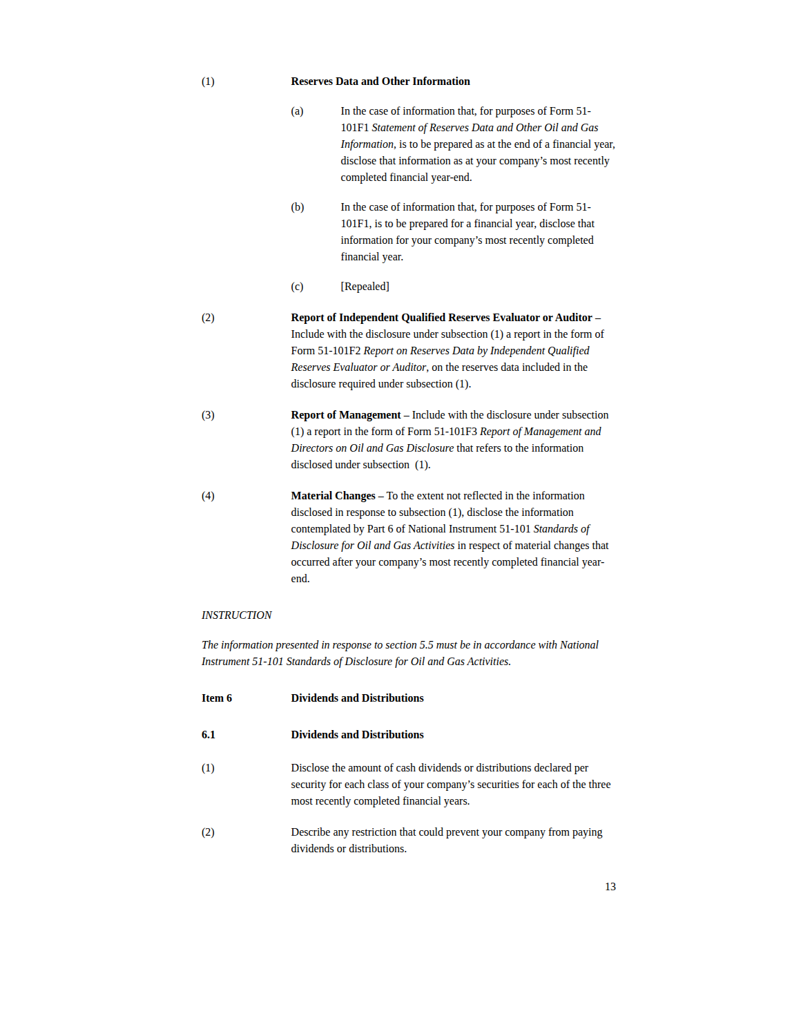(1) Reserves Data and Other Information
(a) In the case of information that, for purposes of Form 51-101F1 Statement of Reserves Data and Other Oil and Gas Information, is to be prepared as at the end of a financial year, disclose that information as at your company’s most recently completed financial year-end.
(b) In the case of information that, for purposes of Form 51-101F1, is to be prepared for a financial year, disclose that information for your company’s most recently completed financial year.
(c) [Repealed]
(2) Report of Independent Qualified Reserves Evaluator or Auditor – Include with the disclosure under subsection (1) a report in the form of Form 51-101F2 Report on Reserves Data by Independent Qualified Reserves Evaluator or Auditor, on the reserves data included in the disclosure required under subsection (1).
(3) Report of Management – Include with the disclosure under subsection (1) a report in the form of Form 51-101F3 Report of Management and Directors on Oil and Gas Disclosure that refers to the information disclosed under subsection (1).
(4) Material Changes – To the extent not reflected in the information disclosed in response to subsection (1), disclose the information contemplated by Part 6 of National Instrument 51-101 Standards of Disclosure for Oil and Gas Activities in respect of material changes that occurred after your company’s most recently completed financial year-end.
INSTRUCTION
The information presented in response to section 5.5 must be in accordance with National Instrument 51-101 Standards of Disclosure for Oil and Gas Activities.
Item 6 Dividends and Distributions
6.1 Dividends and Distributions
(1) Disclose the amount of cash dividends or distributions declared per security for each class of your company’s securities for each of the three most recently completed financial years.
(2) Describe any restriction that could prevent your company from paying dividends or distributions.
13